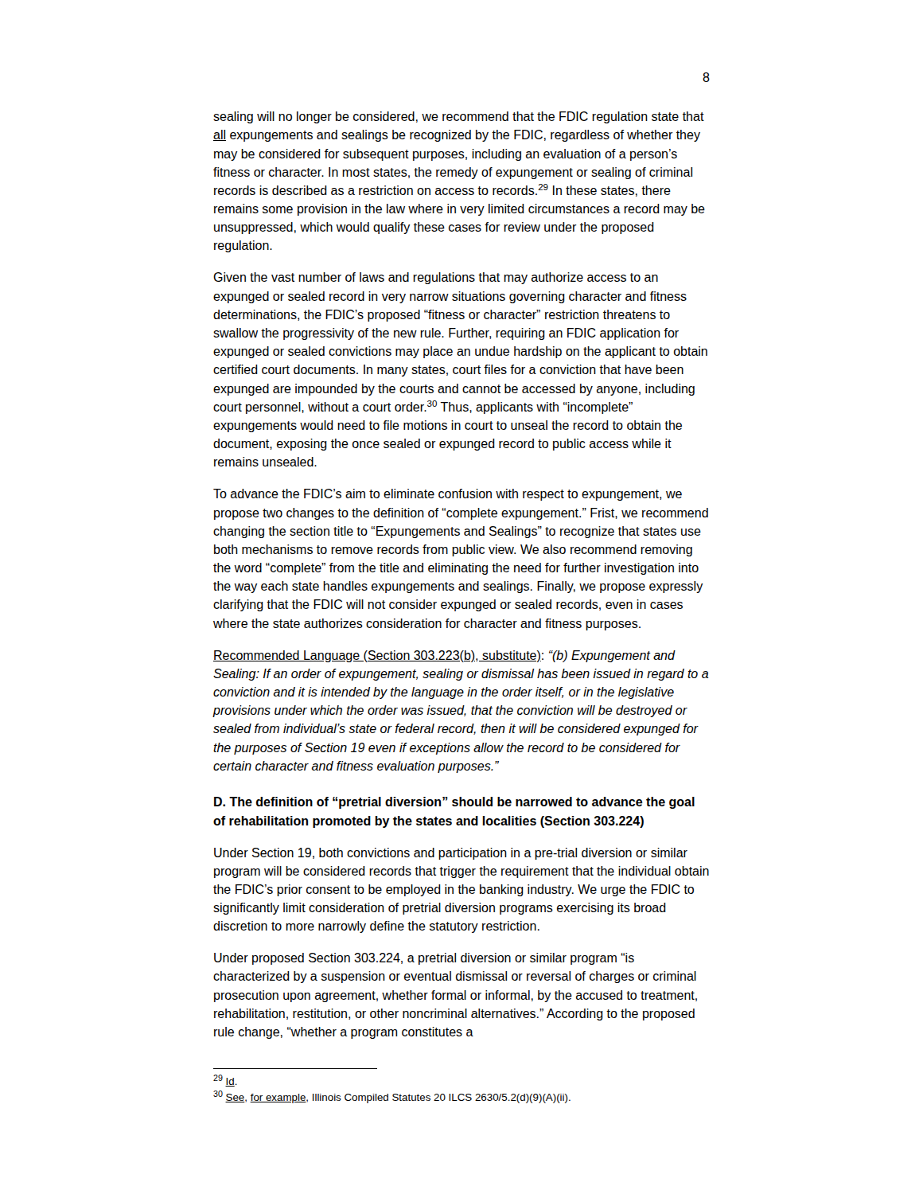8
sealing will no longer be considered, we recommend that the FDIC regulation state that all expungements and sealings be recognized by the FDIC, regardless of whether they may be considered for subsequent purposes, including an evaluation of a person’s fitness or character. In most states, the remedy of expungement or sealing of criminal records is described as a restriction on access to records.29 In these states, there remains some provision in the law where in very limited circumstances a record may be unsuppressed, which would qualify these cases for review under the proposed regulation.
Given the vast number of laws and regulations that may authorize access to an expunged or sealed record in very narrow situations governing character and fitness determinations, the FDIC’s proposed “fitness or character” restriction threatens to swallow the progressivity of the new rule. Further, requiring an FDIC application for expunged or sealed convictions may place an undue hardship on the applicant to obtain certified court documents. In many states, court files for a conviction that have been expunged are impounded by the courts and cannot be accessed by anyone, including court personnel, without a court order.30 Thus, applicants with “incomplete” expungements would need to file motions in court to unseal the record to obtain the document, exposing the once sealed or expunged record to public access while it remains unsealed.
To advance the FDIC’s aim to eliminate confusion with respect to expungement, we propose two changes to the definition of “complete expungement.” Frist, we recommend changing the section title to “Expungements and Sealings” to recognize that states use both mechanisms to remove records from public view. We also recommend removing the word “complete” from the title and eliminating the need for further investigation into the way each state handles expungements and sealings. Finally, we propose expressly clarifying that the FDIC will not consider expunged or sealed records, even in cases where the state authorizes consideration for character and fitness purposes.
Recommended Language (Section 303.223(b), substitute): “(b) Expungement and Sealing: If an order of expungement, sealing or dismissal has been issued in regard to a conviction and it is intended by the language in the order itself, or in the legislative provisions under which the order was issued, that the conviction will be destroyed or sealed from individual’s state or federal record, then it will be considered expunged for the purposes of Section 19 even if exceptions allow the record to be considered for certain character and fitness evaluation purposes.”
D. The definition of “pretrial diversion” should be narrowed to advance the goal of rehabilitation promoted by the states and localities (Section 303.224)
Under Section 19, both convictions and participation in a pre-trial diversion or similar program will be considered records that trigger the requirement that the individual obtain the FDIC’s prior consent to be employed in the banking industry. We urge the FDIC to significantly limit consideration of pretrial diversion programs exercising its broad discretion to more narrowly define the statutory restriction.
Under proposed Section 303.224, a pretrial diversion or similar program “is characterized by a suspension or eventual dismissal or reversal of charges or criminal prosecution upon agreement, whether formal or informal, by the accused to treatment, rehabilitation, restitution, or other noncriminal alternatives.” According to the proposed rule change, “whether a program constitutes a
29 Id.
30 See, for example, Illinois Compiled Statutes 20 ILCS 2630/5.2(d)(9)(A)(ii).